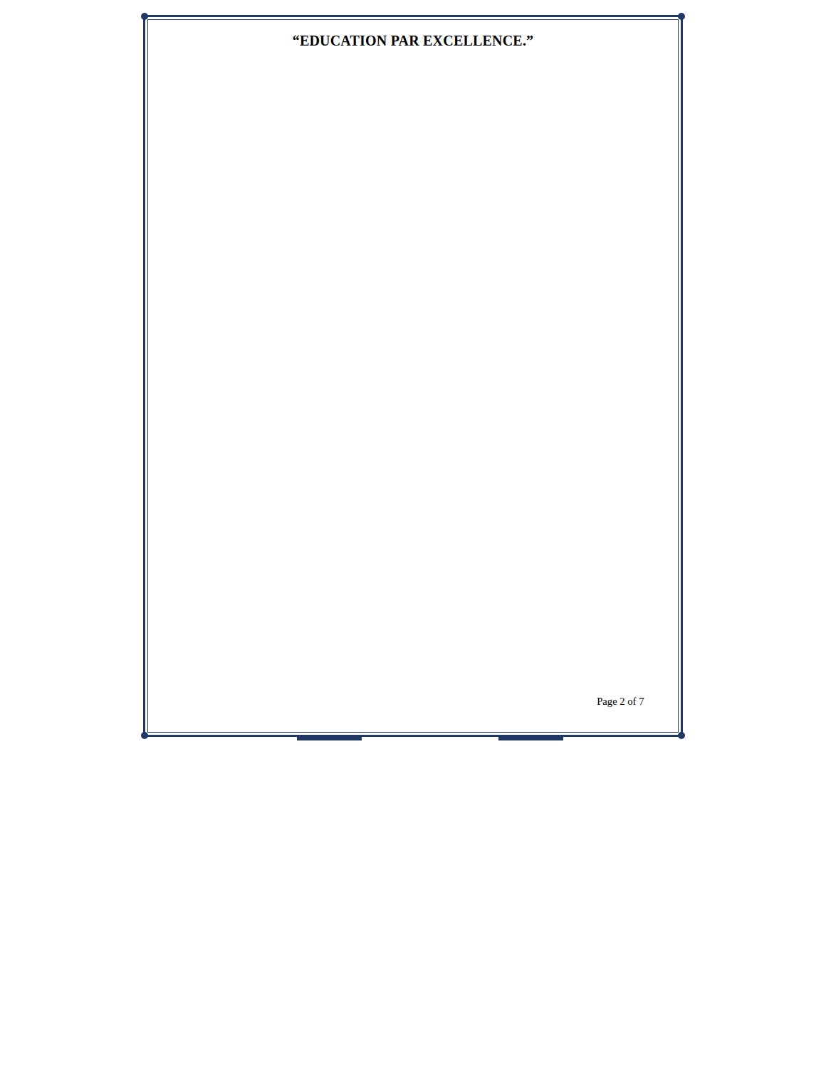“EDUCATION PAR EXCELLENCE.”
Page 2 of 7